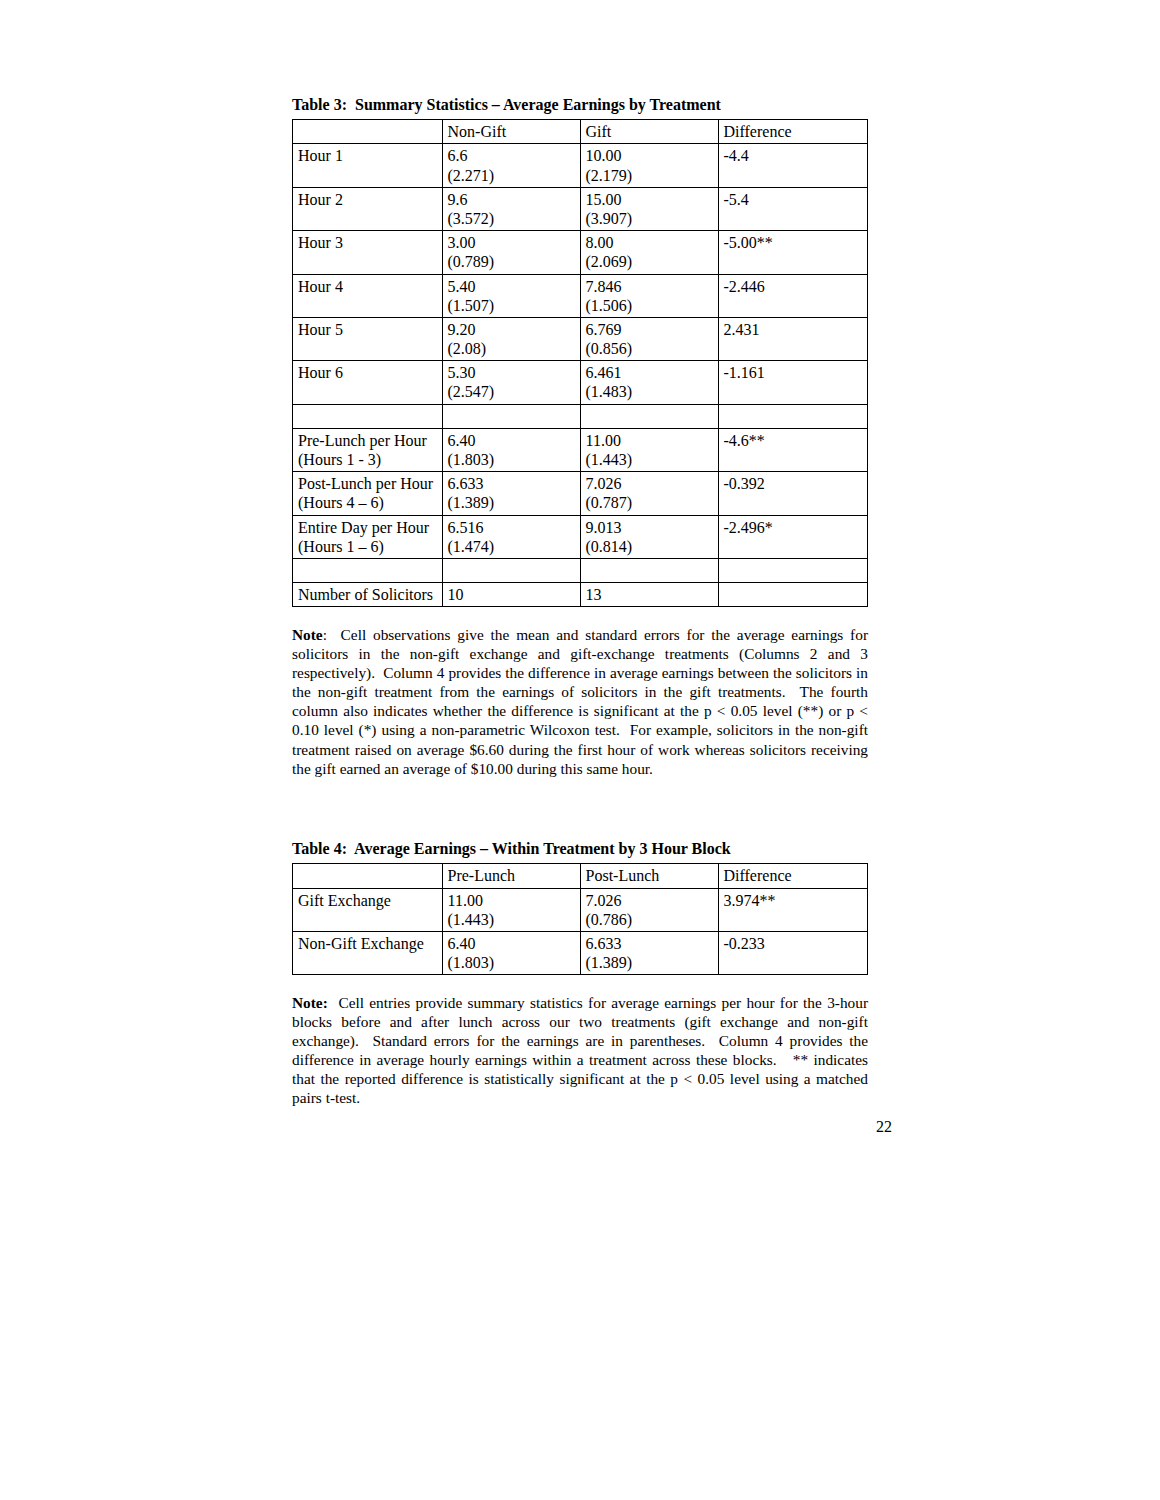Table 3: Summary Statistics – Average Earnings by Treatment
| | Non-Gift | Gift | Difference |
| Hour 1 | 6.6 (2.271) | 10.00 (2.179) | -4.4 |
| Hour 2 | 9.6 (3.572) | 15.00 (3.907) | -5.4 |
| Hour 3 | 3.00 (0.789) | 8.00 (2.069) | -5.00** |
| Hour 4 | 5.40 (1.507) | 7.846 (1.506) | -2.446 |
| Hour 5 | 9.20 (2.08) | 6.769 (0.856) | 2.431 |
| Hour 6 | 5.30 (2.547) | 6.461 (1.483) | -1.161 |
| Pre-Lunch per Hour (Hours 1 - 3) | 6.40 (1.803) | 11.00 (1.443) | -4.6** |
| Post-Lunch per Hour (Hours 4 – 6) | 6.633 (1.389) | 7.026 (0.787) | -0.392 |
| Entire Day per Hour (Hours 1 – 6) | 6.516 (1.474) | 9.013 (0.814) | -2.496* |
| Number of Solicitors | 10 | 13 | |
Note: Cell observations give the mean and standard errors for the average earnings for solicitors in the non-gift exchange and gift-exchange treatments (Columns 2 and 3 respectively). Column 4 provides the difference in average earnings between the solicitors in the non-gift treatment from the earnings of solicitors in the gift treatments. The fourth column also indicates whether the difference is significant at the p < 0.05 level (**) or p < 0.10 level (*) using a non-parametric Wilcoxon test. For example, solicitors in the non-gift treatment raised on average $6.60 during the first hour of work whereas solicitors receiving the gift earned an average of $10.00 during this same hour.
Table 4: Average Earnings – Within Treatment by 3 Hour Block
| | Pre-Lunch | Post-Lunch | Difference |
| Gift Exchange | 11.00 (1.443) | 7.026 (0.786) | 3.974** |
| Non-Gift Exchange | 6.40 (1.803) | 6.633 (1.389) | -0.233 |
Note: Cell entries provide summary statistics for average earnings per hour for the 3-hour blocks before and after lunch across our two treatments (gift exchange and non-gift exchange). Standard errors for the earnings are in parentheses. Column 4 provides the difference in average hourly earnings within a treatment across these blocks. ** indicates that the reported difference is statistically significant at the p < 0.05 level using a matched pairs t-test.
22